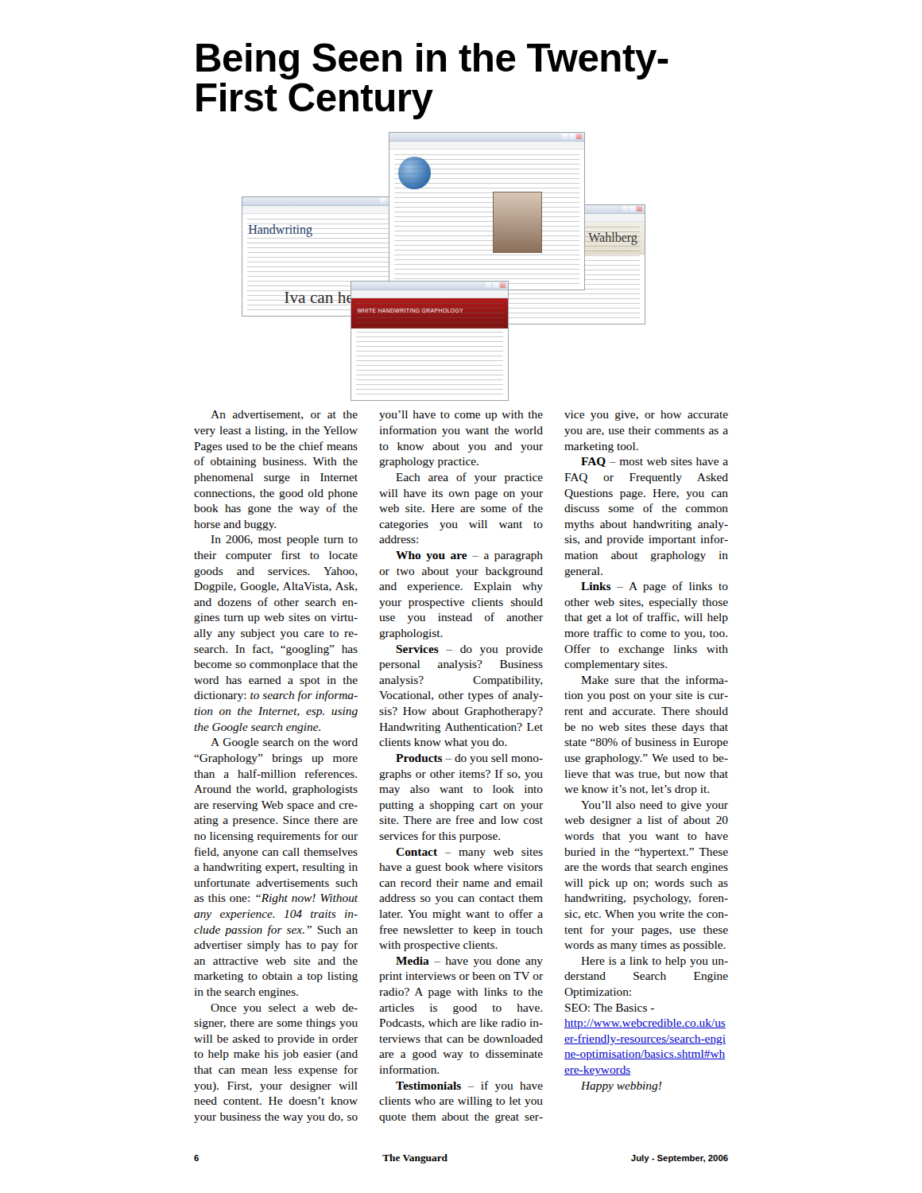Being Seen in the Twenty-First Century
An advertisement, or at the very least a listing, in the Yellow Pages used to be the chief means of obtaining business. With the phenomenal surge in Internet connections, the good old phone book has gone the way of the horse and buggy.
In 2006, most people turn to their computer first to locate goods and services. Yahoo, Dogpile, Google, AltaVista, Ask, and dozens of other search engines turn up web sites on virtually any subject you care to research. In fact, “googling” has become so commonplace that the word has earned a spot in the dictionary: to search for information on the Internet, esp. using the Google search engine.
A Google search on the word “Graphology” brings up more than a half-million references. Around the world, graphologists are reserving Web space and creating a presence. Since there are no licensing requirements for our field, anyone can call themselves a handwriting expert, resulting in unfortunate advertisements such as this one: “Right now! Without any experience. 104 traits include passion for sex.” Such an advertiser simply has to pay for an attractive web site and the marketing to obtain a top listing in the search engines.
Once you select a web designer, there are some things you will be asked to provide in order to help make his job easier (and that can mean less expense for you). First, your designer will need content. He doesn’t know your business the way you do, so you’ll have to come up with the information you want the world to know about you and your graphology practice.
Each area of your practice will have its own page on your web site. Here are some of the categories you will want to address:
Who you are – a paragraph or two about your background and experience. Explain why your prospective clients should use you instead of another graphologist.
Services – do you provide personal analysis? Business analysis? Compatibility, Vocational, other types of analysis? How about Graphotherapy? Handwriting Authentication? Let clients know what you do.
Products – do you sell monographs or other items? If so, you may also want to look into putting a shopping cart on your site. There are free and low cost services for this purpose.
Contact – many web sites have a guest book where visitors can record their name and email address so you can contact them later. You might want to offer a free newsletter to keep in touch with prospective clients.
Media – have you done any print interviews or been on TV or radio? A page with links to the articles is good to have. Podcasts, which are like radio interviews that can be downloaded are a good way to disseminate information.
Testimonials – if you have clients who are willing to let you quote them about the great service you give, or how accurate you are, use their comments as a marketing tool.
FAQ – most web sites have a FAQ or Frequently Asked Questions page. Here, you can discuss some of the common myths about handwriting analysis, and provide important information about graphology in general.
Links – A page of links to other web sites, especially those that get a lot of traffic, will help more traffic to come to you, too. Offer to exchange links with complementary sites.
Make sure that the information you post on your site is current and accurate. There should be no web sites these days that state “80% of business in Europe use graphology.” We used to believe that was true, but now that we know it’s not, let’s drop it.
You’ll also need to give your web designer a list of about 20 words that you want to have buried in the “hypertext.” These are the words that search engines will pick up on; words such as handwriting, psychology, forensic, etc. When you write the content for your pages, use these words as many times as possible.
Here is a link to help you understand Search Engine Optimization:
SEO: The Basics -
http://www.webcredible.co.uk/user-friendly-resources/search-engine-optimisation/basics.shtml#where-keywords
Happy webbing!
6
The Vanguard
July - September, 2006